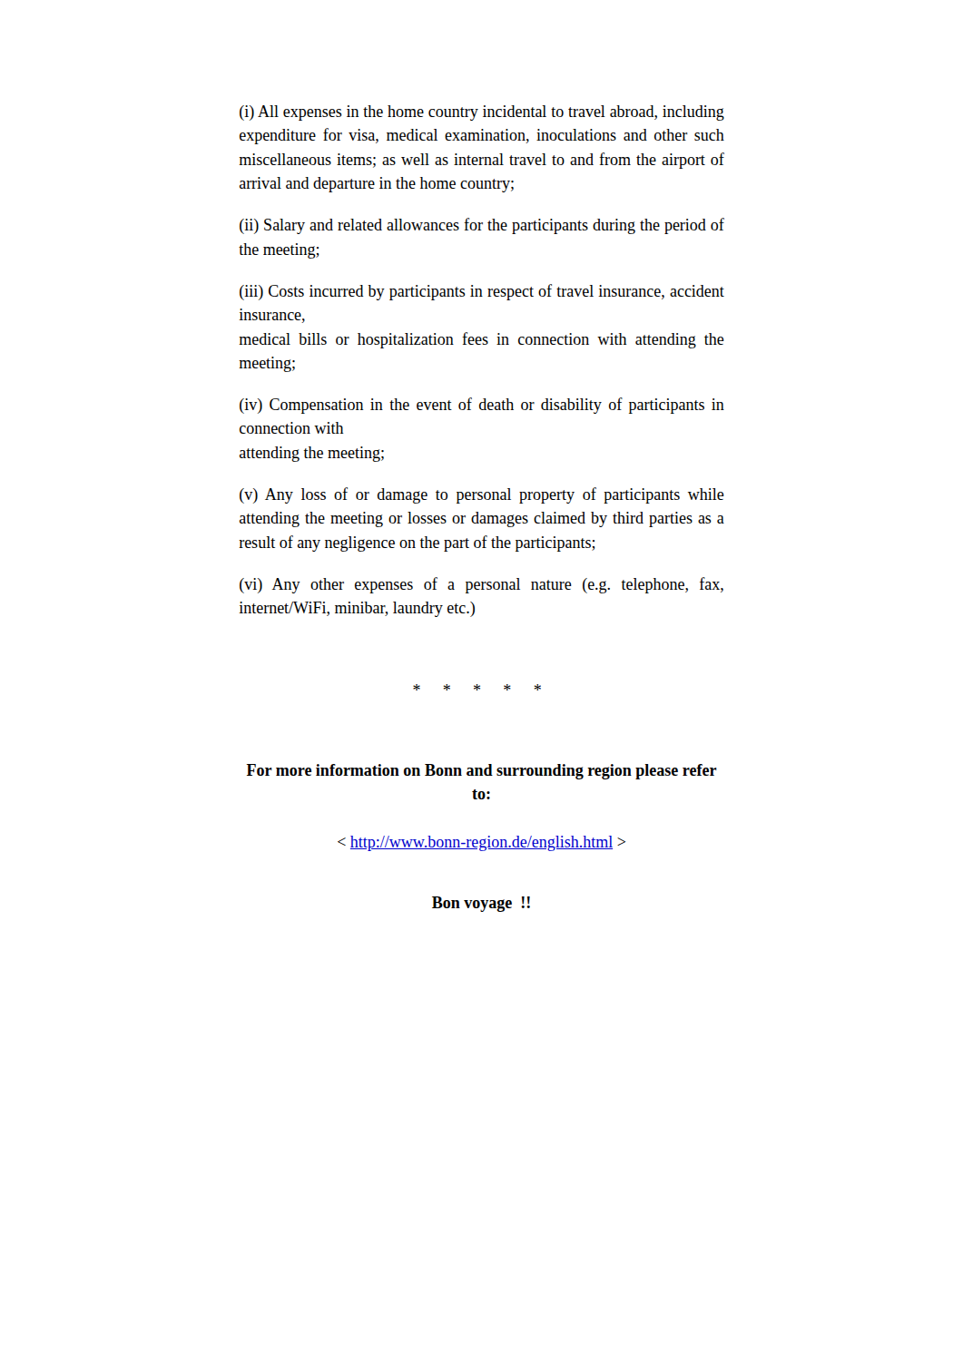(i) All expenses in the home country incidental to travel abroad, including expenditure for visa, medical examination, inoculations and other such miscellaneous items; as well as internal travel to and from the airport of arrival and departure in the home country;
(ii) Salary and related allowances for the participants during the period of the meeting;
(iii) Costs incurred by participants in respect of travel insurance, accident insurance,
medical bills or hospitalization fees in connection with attending the meeting;
(iv) Compensation in the event of death or disability of participants in connection with
attending the meeting;
(v) Any loss of or damage to personal property of participants while attending the meeting or losses or damages claimed by third parties as a result of any negligence on the part of the participants;
(vi) Any other expenses of a personal nature (e.g. telephone, fax, internet/WiFi, minibar, laundry etc.)
* * * * *
For more information on Bonn and surrounding region please refer to:
< http://www.bonn-region.de/english.html >
Bon voyage !!